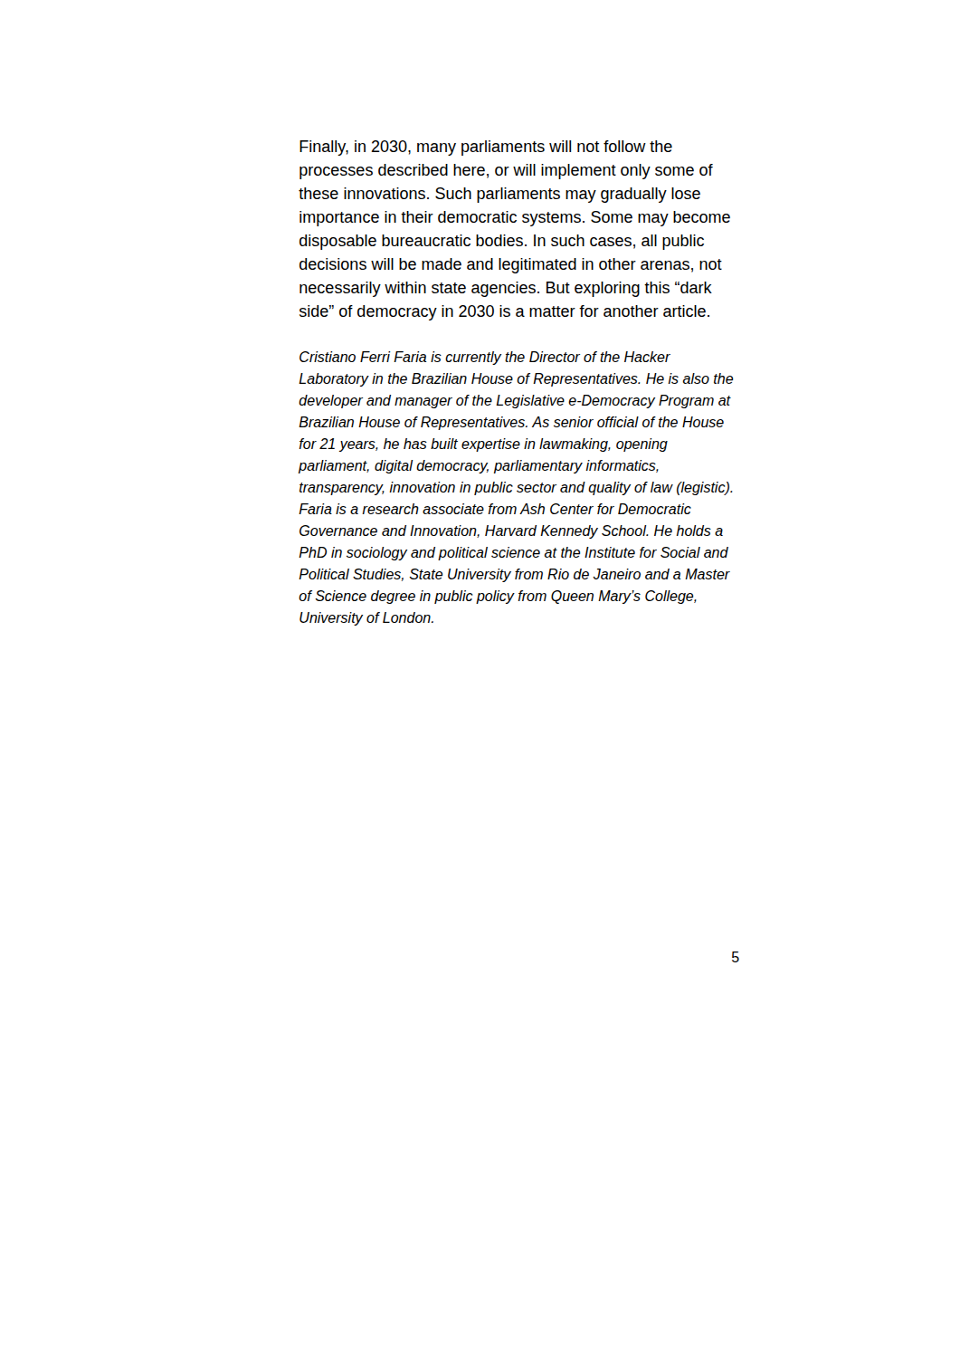Finally, in 2030, many parliaments will not follow the processes described here, or will implement only some of these innovations. Such parliaments may gradually lose importance in their democratic systems. Some may become disposable bureaucratic bodies. In such cases, all public decisions will be made and legitimated in other arenas, not necessarily within state agencies. But exploring this “dark side” of democracy in 2030 is a matter for another article.
Cristiano Ferri Faria is currently the Director of the Hacker Laboratory in the Brazilian House of Representatives. He is also the developer and manager of the Legislative e-Democracy Program at Brazilian House of Representatives. As senior official of the House for 21 years, he has built expertise in lawmaking, opening parliament, digital democracy, parliamentary informatics, transparency, innovation in public sector and quality of law (legistic). Faria is a research associate from Ash Center for Democratic Governance and Innovation, Harvard Kennedy School. He holds a PhD in sociology and political science at the Institute for Social and Political Studies, State University from Rio de Janeiro and a Master of Science degree in public policy from Queen Mary’s College, University of London.
5